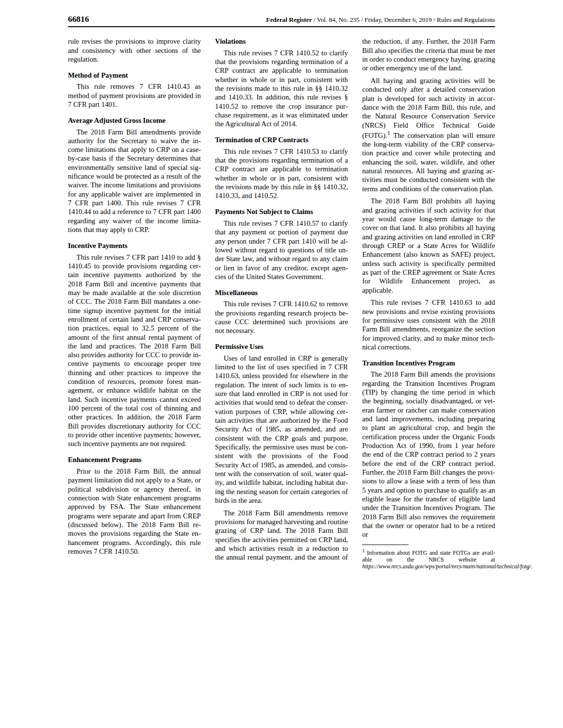66816 Federal Register / Vol. 84, No. 235 / Friday, December 6, 2019 / Rules and Regulations
rule revises the provisions to improve clarity and consistency with other sections of the regulation.
Method of Payment
This rule removes 7 CFR 1410.43 as method of payment provisions are provided in 7 CFR part 1401.
Average Adjusted Gross Income
The 2018 Farm Bill amendments provide authority for the Secretary to waive the income limitations that apply to CRP on a case-by-case basis if the Secretary determines that environmentally sensitive land of special significance would be protected as a result of the waiver. The income limitations and provisions for any applicable waiver are implemented in 7 CFR part 1400. This rule revises 7 CFR 1410.44 to add a reference to 7 CFR part 1400 regarding any waiver of the income limitations that may apply to CRP.
Incentive Payments
This rule revises 7 CFR part 1410 to add § 1410.45 to provide provisions regarding certain incentive payments authorized by the 2018 Farm Bill and incentive payments that may be made available at the sole discretion of CCC. The 2018 Farm Bill mandates a one-time signup incentive payment for the initial enrollment of certain land and CRP conservation practices, equal to 32.5 percent of the amount of the first annual rental payment of the land and practices. The 2018 Farm Bill also provides authority for CCC to provide incentive payments to encourage proper tree thinning and other practices to improve the condition of resources, promote forest management, or enhance wildlife habitat on the land. Such incentive payments cannot exceed 100 percent of the total cost of thinning and other practices. In addition, the 2018 Farm Bill provides discretionary authority for CCC to provide other incentive payments; however, such incentive payments are not required.
Enhancement Programs
Prior to the 2018 Farm Bill, the annual payment limitation did not apply to a State, or political subdivision or agency thereof, in connection with State enhancement programs approved by FSA. The State enhancement programs were separate and apart from CREP (discussed below). The 2018 Farm Bill removes the provisions regarding the State enhancement programs. Accordingly, this rule removes 7 CFR 1410.50.
Violations
This rule revises 7 CFR 1410.52 to clarify that the provisions regarding termination of a CRP contract are applicable to termination whether in whole or in part, consistent with the revisions made to this rule in §§ 1410.32 and 1410.33. In addition, this rule revises § 1410.52 to remove the crop insurance purchase requirement, as it was eliminated under the Agricultural Act of 2014.
Termination of CRP Contracts
This rule revises 7 CFR 1410.53 to clarify that the provisions regarding termination of a CRP contract are applicable to termination whether in whole or in part, consistent with the revisions made by this rule in §§ 1410.32, 1410.33, and 1410.52.
Payments Not Subject to Claims
This rule revises 7 CFR 1410.57 to clarify that any payment or portion of payment due any person under 7 CFR part 1410 will be allowed without regard to questions of title under State law, and without regard to any claim or lien in favor of any creditor, except agencies of the United States Government.
Miscellaneous
This rule revises 7 CFR 1410.62 to remove the provisions regarding research projects because CCC determined such provisions are not necessary.
Permissive Uses
Uses of land enrolled in CRP is generally limited to the list of uses specified in 7 CFR 1410.63, unless provided for elsewhere in the regulation. The intent of such limits is to ensure that land enrolled in CRP is not used for activities that would tend to defeat the conservation purposes of CRP, while allowing certain activities that are authorized by the Food Security Act of 1985, as amended, and are consistent with the CRP goals and purpose. Specifically, the permissive uses must be consistent with the provisions of the Food Security Act of 1985, as amended, and consistent with the conservation of soil, water quality, and wildlife habitat, including habitat during the nesting season for certain categories of birds in the area.
The 2018 Farm Bill amendments remove provisions for managed harvesting and routine grazing of CRP land. The 2018 Farm Bill specifies the activities permitted on CRP land, and which activities result in a reduction to the annual rental payment, and the amount of the reduction, if any. Further, the 2018 Farm Bill also specifies the criteria that must be met in order to conduct emergency haying, grazing or other emergency use of the land.
All haying and grazing activities will be conducted only after a detailed conservation plan is developed for such activity in accordance with the 2018 Farm Bill, this rule, and the Natural Resource Conservation Service (NRCS) Field Office Technical Guide (FOTG).1 The conservation plan will ensure the long-term viability of the CRP conservation practice and cover while protecting and enhancing the soil, water, wildlife, and other natural resources. All haying and grazing activities must be conducted consistent with the terms and conditions of the conservation plan.
The 2018 Farm Bill prohibits all haying and grazing activities if such activity for that year would cause long-term damage to the cover on that land. It also prohibits all haying and grazing activities on land enrolled in CRP through CREP or a State Acres for Wildlife Enhancement (also known as SAFE) project, unless such activity is specifically permitted as part of the CREP agreement or State Acres for Wildlife Enhancement project, as applicable.
This rule revises 7 CFR 1410.63 to add new provisions and revise existing provisions for permissive uses consistent with the 2018 Farm Bill amendments, reorganize the section for improved clarity, and to make minor technical corrections.
Transition Incentives Program
The 2018 Farm Bill amends the provisions regarding the Transition Incentives Program (TIP) by changing the time period in which the beginning, socially disadvantaged, or veteran farmer or rancher can make conservation and land improvements, including preparing to plant an agricultural crop, and begin the certification process under the Organic Foods Production Act of 1990, from 1 year before the end of the CRP contract period to 2 years before the end of the CRP contract period. Further, the 2018 Farm Bill changes the provisions to allow a lease with a term of less than 5 years and option to purchase to qualify as an eligible lease for the transfer of eligible land under the Transition Incentives Program. The 2018 Farm Bill also removes the requirement that the owner or operator had to be a retired or
1 Information about FOTG and state FOTGs are available on the NRCS website at https://www.nrcs.usda.gov/wps/portal/nrcs/main/national/technical/fotg/.